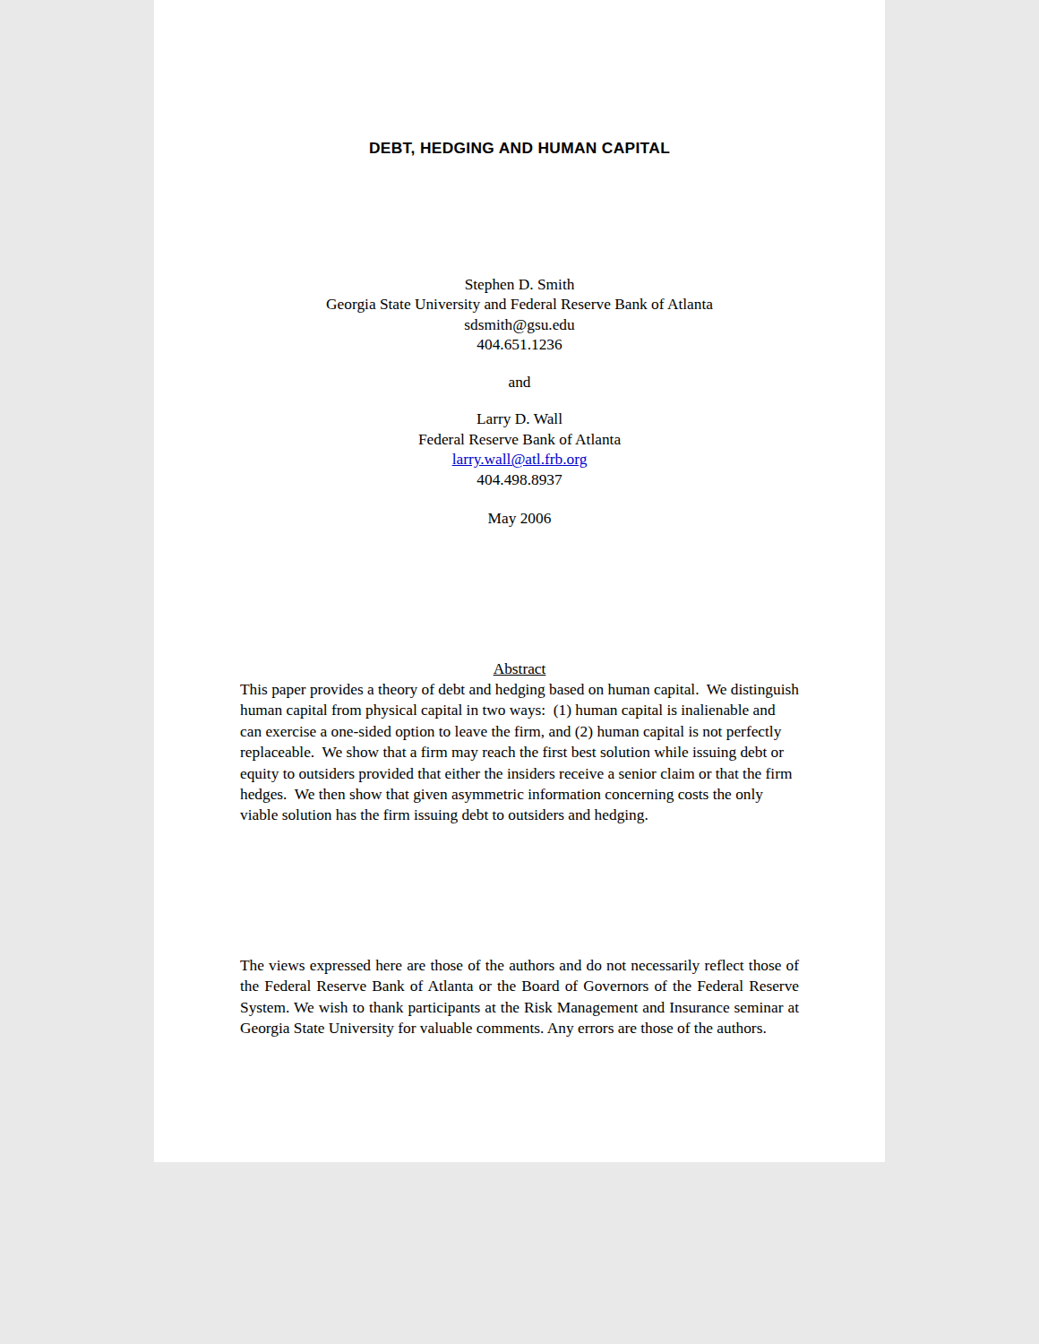DEBT, HEDGING AND HUMAN CAPITAL
Stephen D. Smith
Georgia State University and Federal Reserve Bank of Atlanta
sdsmith@gsu.edu
404.651.1236
and
Larry D. Wall
Federal Reserve Bank of Atlanta
larry.wall@atl.frb.org
404.498.8937
May 2006
Abstract
This paper provides a theory of debt and hedging based on human capital. We distinguish human capital from physical capital in two ways: (1) human capital is inalienable and can exercise a one-sided option to leave the firm, and (2) human capital is not perfectly replaceable. We show that a firm may reach the first best solution while issuing debt or equity to outsiders provided that either the insiders receive a senior claim or that the firm hedges. We then show that given asymmetric information concerning costs the only viable solution has the firm issuing debt to outsiders and hedging.
The views expressed here are those of the authors and do not necessarily reflect those of the Federal Reserve Bank of Atlanta or the Board of Governors of the Federal Reserve System. We wish to thank participants at the Risk Management and Insurance seminar at Georgia State University for valuable comments. Any errors are those of the authors.